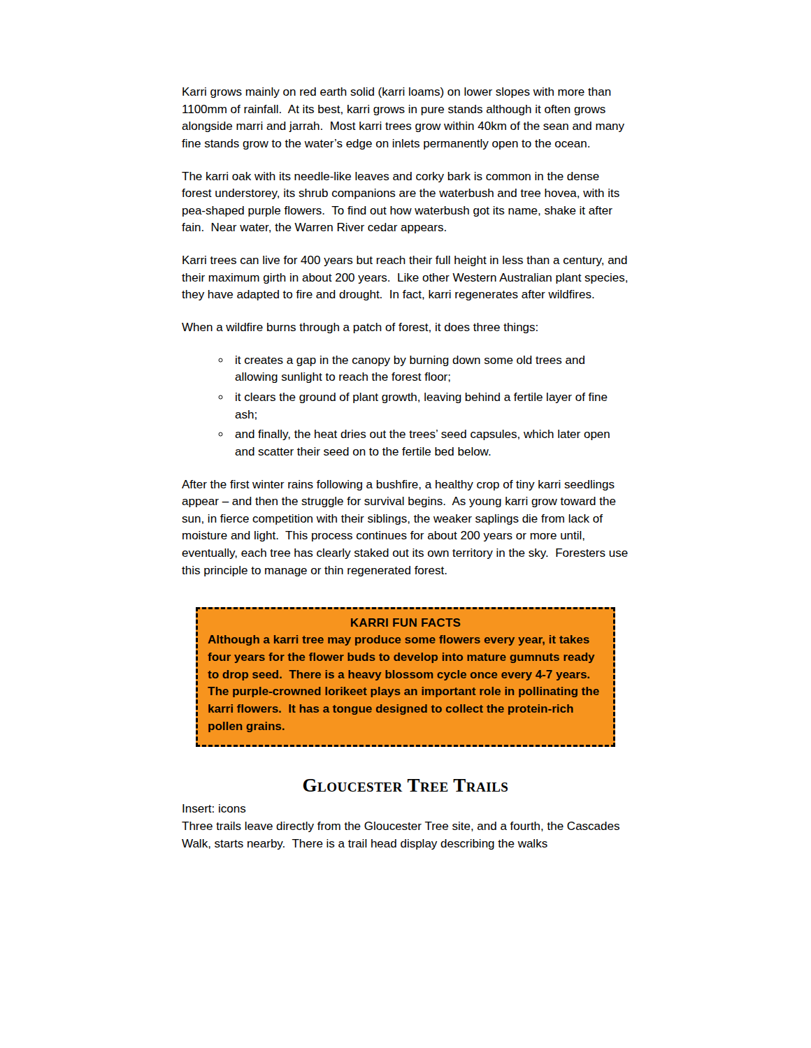Karri grows mainly on red earth solid (karri loams) on lower slopes with more than 1100mm of rainfall. At its best, karri grows in pure stands although it often grows alongside marri and jarrah. Most karri trees grow within 40km of the sean and many fine stands grow to the water’s edge on inlets permanently open to the ocean.
The karri oak with its needle-like leaves and corky bark is common in the dense forest understorey, its shrub companions are the waterbush and tree hovea, with its pea-shaped purple flowers. To find out how waterbush got its name, shake it after fain. Near water, the Warren River cedar appears.
Karri trees can live for 400 years but reach their full height in less than a century, and their maximum girth in about 200 years. Like other Western Australian plant species, they have adapted to fire and drought. In fact, karri regenerates after wildfires.
When a wildfire burns through a patch of forest, it does three things:
it creates a gap in the canopy by burning down some old trees and allowing sunlight to reach the forest floor;
it clears the ground of plant growth, leaving behind a fertile layer of fine ash;
and finally, the heat dries out the trees’ seed capsules, which later open and scatter their seed on to the fertile bed below.
After the first winter rains following a bushfire, a healthy crop of tiny karri seedlings appear – and then the struggle for survival begins. As young karri grow toward the sun, in fierce competition with their siblings, the weaker saplings die from lack of moisture and light. This process continues for about 200 years or more until, eventually, each tree has clearly staked out its own territory in the sky. Foresters use this principle to manage or thin regenerated forest.
KARRI FUN FACTS
Although a karri tree may produce some flowers every year, it takes four years for the flower buds to develop into mature gumnuts ready to drop seed. There is a heavy blossom cycle once every 4-7 years. The purple-crowned lorikeet plays an important role in pollinating the karri flowers. It has a tongue designed to collect the protein-rich pollen grains.
Gloucester Tree Trails
Insert: icons
Three trails leave directly from the Gloucester Tree site, and a fourth, the Cascades Walk, starts nearby. There is a trail head display describing the walks